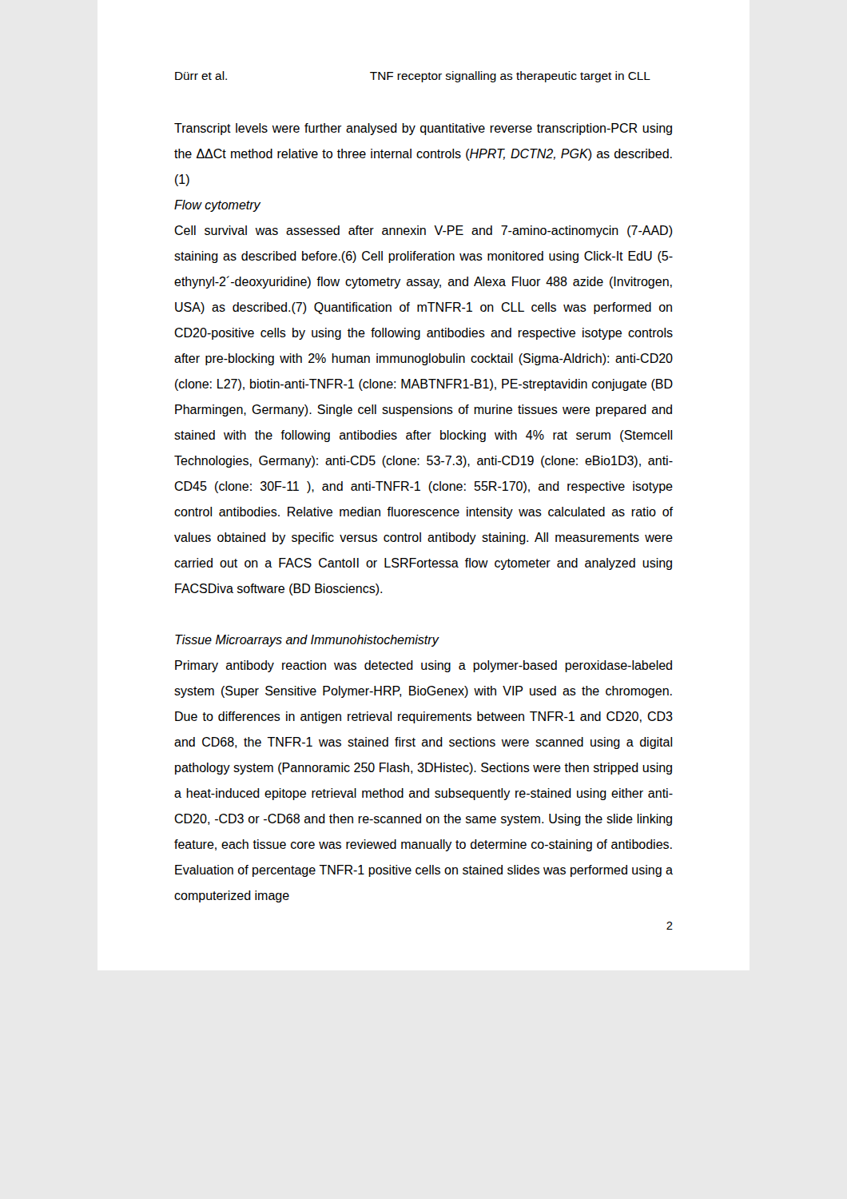Dürr et al.
TNF receptor signalling as therapeutic target in CLL
Transcript levels were further analysed by quantitative reverse transcription-PCR using the ΔΔCt method relative to three internal controls (HPRT, DCTN2, PGK) as described.(1)
Flow cytometry
Cell survival was assessed after annexin V-PE and 7-amino-actinomycin (7-AAD) staining as described before.(6) Cell proliferation was monitored using Click-It EdU (5-ethynyl-2´-deoxyuridine) flow cytometry assay, and Alexa Fluor 488 azide (Invitrogen, USA) as described.(7) Quantification of mTNFR-1 on CLL cells was performed on CD20-positive cells by using the following antibodies and respective isotype controls after pre-blocking with 2% human immunoglobulin cocktail (Sigma-Aldrich): anti-CD20 (clone: L27), biotin-anti-TNFR-1 (clone: MABTNFR1-B1), PE-streptavidin conjugate (BD Pharmingen, Germany). Single cell suspensions of murine tissues were prepared and stained with the following antibodies after blocking with 4% rat serum (Stemcell Technologies, Germany): anti-CD5 (clone: 53-7.3), anti-CD19 (clone: eBio1D3), anti-CD45 (clone: 30F-11 ), and anti-TNFR-1 (clone: 55R-170), and respective isotype control antibodies. Relative median fluorescence intensity was calculated as ratio of values obtained by specific versus control antibody staining. All measurements were carried out on a FACS CantoII or LSRFortessa flow cytometer and analyzed using FACSDiva software (BD Biosciencs).
Tissue Microarrays and Immunohistochemistry
Primary antibody reaction was detected using a polymer-based peroxidase-labeled system (Super Sensitive Polymer-HRP, BioGenex) with VIP used as the chromogen. Due to differences in antigen retrieval requirements between TNFR-1 and CD20, CD3 and CD68, the TNFR-1 was stained first and sections were scanned using a digital pathology system (Pannoramic 250 Flash, 3DHistec). Sections were then stripped using a heat-induced epitope retrieval method and subsequently re-stained using either anti-CD20, -CD3 or -CD68 and then re-scanned on the same system. Using the slide linking feature, each tissue core was reviewed manually to determine co-staining of antibodies. Evaluation of percentage TNFR-1 positive cells on stained slides was performed using a computerized image
2